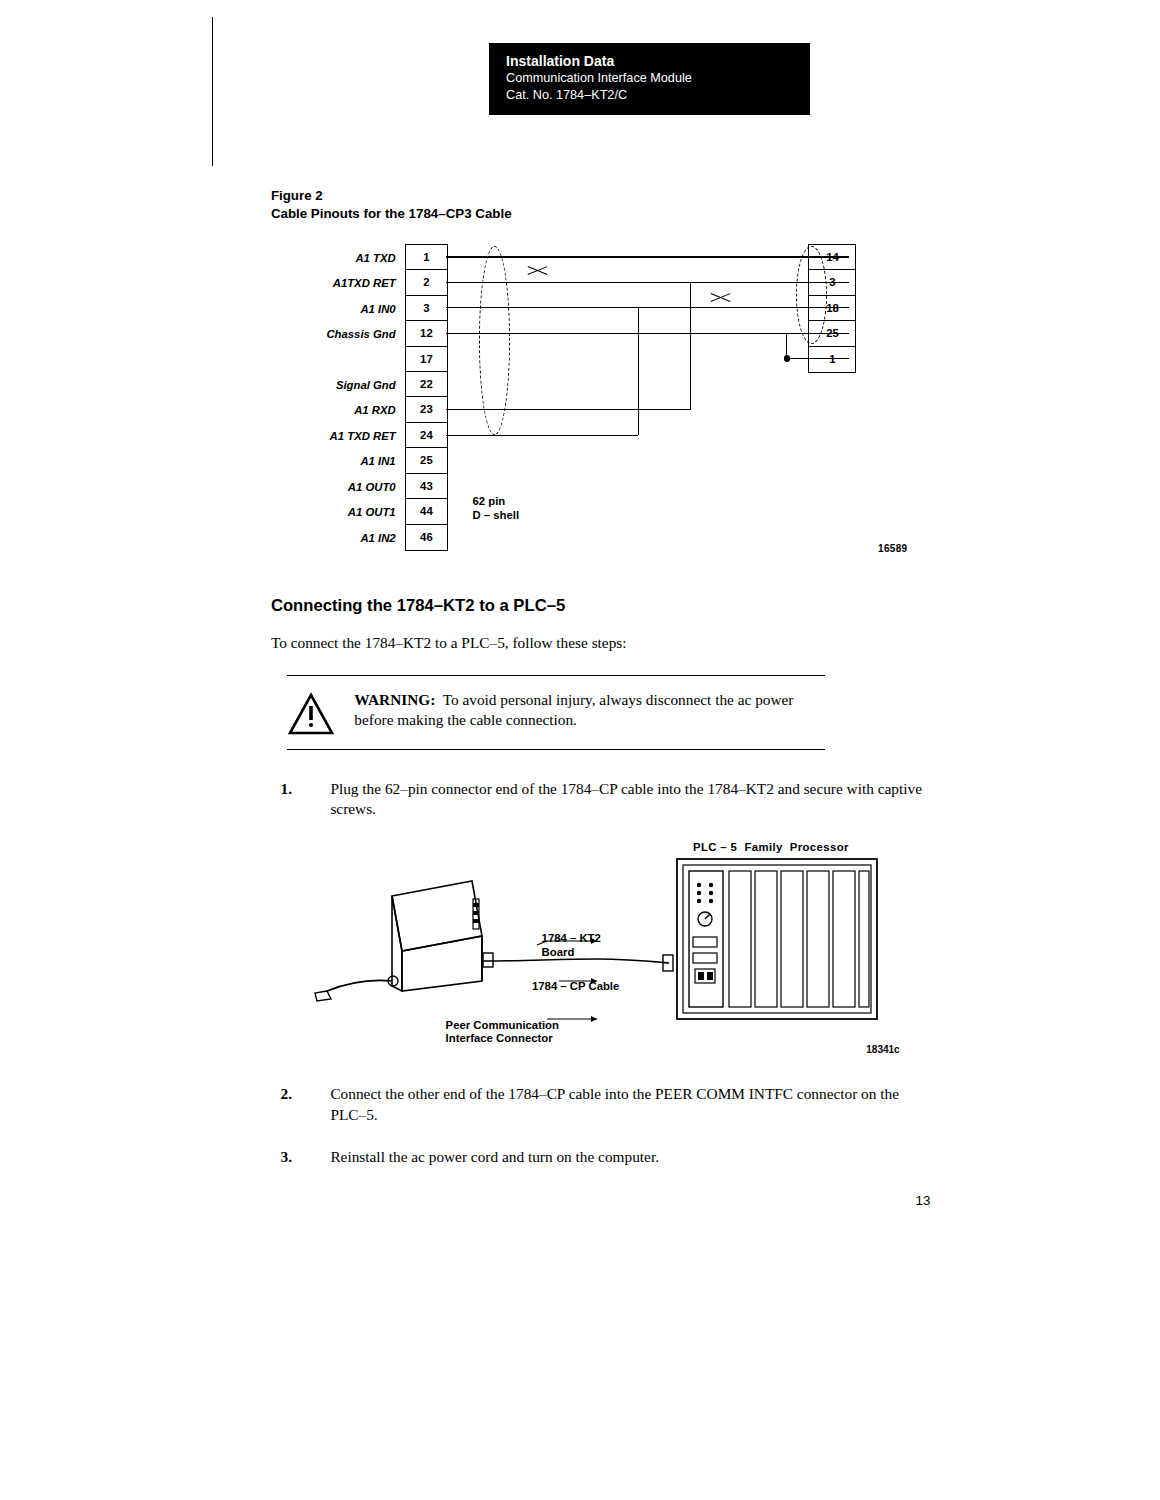Installation Data
Communication Interface Module
Cat. No. 1784–KT2/C
Figure 2 Cable Pinouts for the 1784–CP3 Cable
A1 TXD
A1TXD RET
A1 IN0
Chassis Gnd
Signal Gnd
A1 RXD
A1 TXD RET
A1 IN1
A1 OUT0
A1 OUT1
A1 IN2
1
2
3
12
17
22
23
24
25
43
44
46
14
3
18
25
1
62 pin
D – shell
16589
Connecting the 1784–KT2 to a PLC–5
To connect the 1784–KT2 to a PLC–5, follow these steps:
WARNING: To avoid personal injury, always disconnect the ac power before making the cable connection.
1. Plug the 62–pin connector end of the 1784–CP cable into the 1784–KT2 and secure with captive screws.
PLC – 5 Family Processor
1784 – KT2
Board
1784 – CP Cable
Peer Communication
Interface Connector
18341c
2. Connect the other end of the 1784–CP cable into the PEER COMM INTFC connector on the PLC–5.
3. Reinstall the ac power cord and turn on the computer.
13